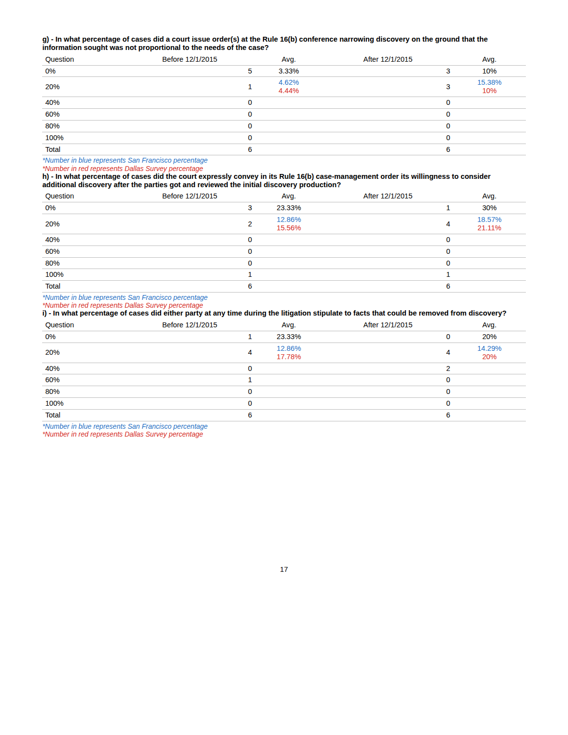g) - In what percentage of cases did a court issue order(s) at the Rule 16(b) conference narrowing discovery on the ground that the information sought was not proportional to the needs of the case?
| Question | Before 12/1/2015 | Avg. | After 12/1/2015 | Avg. |
| --- | --- | --- | --- | --- |
| 0% | 5 | 3.33% | 3 | 10% |
| 20% | 1 | 4.62% 4.44% | 3 | 15.38% 10% |
| 40% | 0 | | 0 | |
| 60% | 0 | | 0 | |
| 80% | 0 | | 0 | |
| 100% | 0 | | 0 | |
| Total | 6 | | 6 | |
*Number in blue represents San Francisco percentage
*Number in red represents Dallas Survey percentage
h) - In what percentage of cases did the court expressly convey in its Rule 16(b) case-management order its willingness to consider additional discovery after the parties got and reviewed the initial discovery production?
| Question | Before 12/1/2015 | Avg. | After 12/1/2015 | Avg. |
| --- | --- | --- | --- | --- |
| 0% | 3 | 23.33% | 1 | 30% |
| 20% | 2 | 12.86% 15.56% | 4 | 18.57% 21.11% |
| 40% | 0 | | 0 | |
| 60% | 0 | | 0 | |
| 80% | 0 | | 0 | |
| 100% | 1 | | 1 | |
| Total | 6 | | 6 | |
*Number in blue represents San Francisco percentage
*Number in red represents Dallas Survey percentage
i) - In what percentage of cases did either party at any time during the litigation stipulate to facts that could be removed from discovery?
| Question | Before 12/1/2015 | Avg. | After 12/1/2015 | Avg. |
| --- | --- | --- | --- | --- |
| 0% | 1 | 23.33% | 0 | 20% |
| 20% | 4 | 12.86% 17.78% | 4 | 14.29% 20% |
| 40% | 0 | | 2 | |
| 60% | 1 | | 0 | |
| 80% | 0 | | 0 | |
| 100% | 0 | | 0 | |
| Total | 6 | | 6 | |
*Number in blue represents San Francisco percentage
*Number in red represents Dallas Survey percentage
17